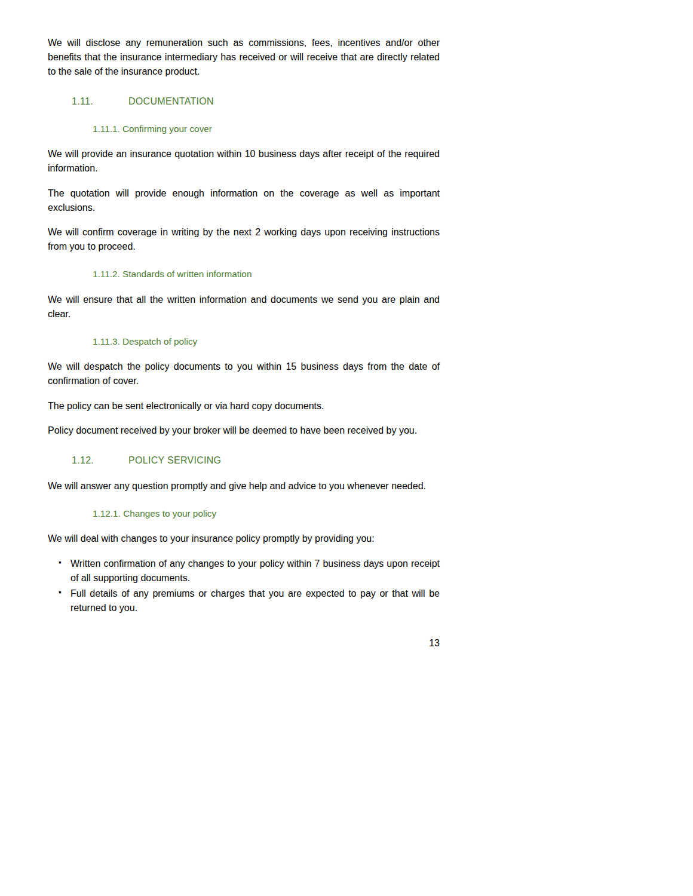We will disclose any remuneration such as commissions, fees, incentives and/or other benefits that the insurance intermediary has received or will receive that are directly related to the sale of the insurance product.
1.11. Documentation
1.11.1. Confirming your cover
We will provide an insurance quotation within 10 business days after receipt of the required information.
The quotation will provide enough information on the coverage as well as important exclusions.
We will confirm coverage in writing by the next 2 working days upon receiving instructions from you to proceed.
1.11.2. Standards of written information
We will ensure that all the written information and documents we send you are plain and clear.
1.11.3. Despatch of policy
We will despatch the policy documents to you within 15 business days from the date of confirmation of cover.
The policy can be sent electronically or via hard copy documents.
Policy document received by your broker will be deemed to have been received by you.
1.12. Policy Servicing
We will answer any question promptly and give help and advice to you whenever needed.
1.12.1. Changes to your policy
We will deal with changes to your insurance policy promptly by providing you:
Written confirmation of any changes to your policy within 7 business days upon receipt of all supporting documents.
Full details of any premiums or charges that you are expected to pay or that will be returned to you.
13